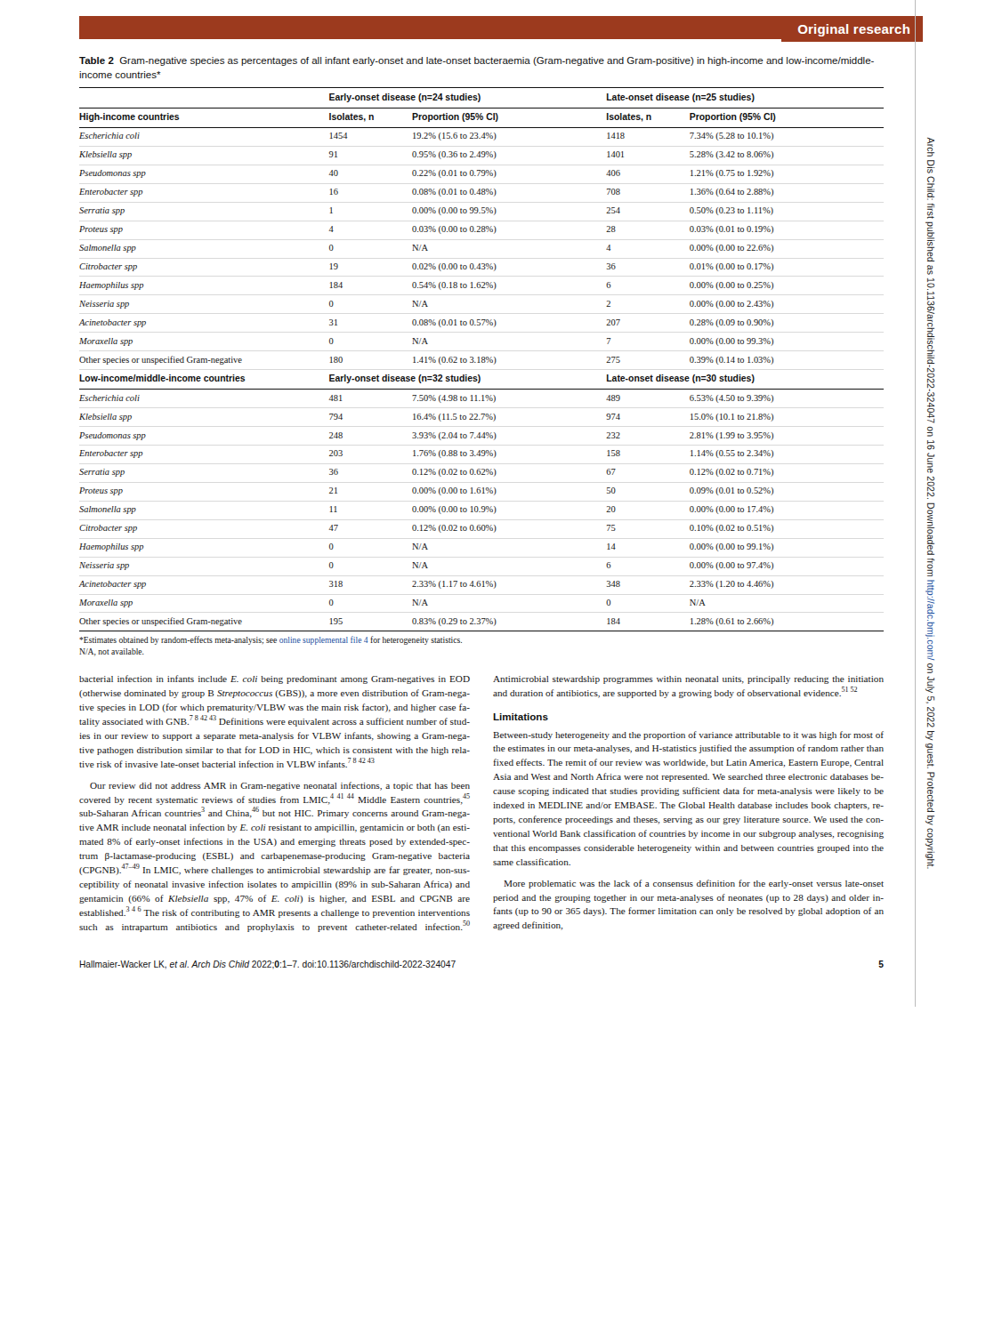Arch Dis Child: first published as 10.1136/archdischild-2022-324047 on 16 June 2022. Downloaded from http://adc.bmj.com/ on July 5, 2022 by guest. Protected by copyright.
Original research
Table 2 Gram-negative species as percentages of all infant early-onset and late-onset bacteraemia (Gram-negative and Gram-positive) in high-income and low-income/middle-income countries*
| | Early-onset disease (n=24 studies) | Late-onset disease (n=25 studies) |
| --- | --- | --- |
| High-income countries | Isolates, n | Proportion (95% CI) | Isolates, n | Proportion (95% CI) |
| Escherichia coli | 1454 | 19.2% (15.6 to 23.4%) | 1418 | 7.34% (5.28 to 10.1%) |
| Klebsiella spp | 91 | 0.95% (0.36 to 2.49%) | 1401 | 5.28% (3.42 to 8.06%) |
| Pseudomonas spp | 40 | 0.22% (0.01 to 0.79%) | 406 | 1.21% (0.75 to 1.92%) |
| Enterobacter spp | 16 | 0.08% (0.01 to 0.48%) | 708 | 1.36% (0.64 to 2.88%) |
| Serratia spp | 1 | 0.00% (0.00 to 99.5%) | 254 | 0.50% (0.23 to 1.11%) |
| Proteus spp | 4 | 0.03% (0.00 to 0.28%) | 28 | 0.03% (0.01 to 0.19%) |
| Salmonella spp | 0 | N/A | 4 | 0.00% (0.00 to 22.6%) |
| Citrobacter spp | 19 | 0.02% (0.00 to 0.43%) | 36 | 0.01% (0.00 to 0.17%) |
| Haemophilus spp | 184 | 0.54% (0.18 to 1.62%) | 6 | 0.00% (0.00 to 0.25%) |
| Neisseria spp | 0 | N/A | 2 | 0.00% (0.00 to 2.43%) |
| Acinetobacter spp | 31 | 0.08% (0.01 to 0.57%) | 207 | 0.28% (0.09 to 0.90%) |
| Moraxella spp | 0 | N/A | 7 | 0.00% (0.00 to 99.3%) |
| Other species or unspecified Gram-negative | 180 | 1.41% (0.62 to 3.18%) | 275 | 0.39% (0.14 to 1.03%) |
| Low-income/middle-income countries | Early-onset disease (n=32 studies) | Late-onset disease (n=30 studies) |
| Escherichia coli | 481 | 7.50% (4.98 to 11.1%) | 489 | 6.53% (4.50 to 9.39%) |
| Klebsiella spp | 794 | 16.4% (11.5 to 22.7%) | 974 | 15.0% (10.1 to 21.8%) |
| Pseudomonas spp | 248 | 3.93% (2.04 to 7.44%) | 232 | 2.81% (1.99 to 3.95%) |
| Enterobacter spp | 203 | 1.76% (0.88 to 3.49%) | 158 | 1.14% (0.55 to 2.34%) |
| Serratia spp | 36 | 0.12% (0.02 to 0.62%) | 67 | 0.12% (0.02 to 0.71%) |
| Proteus spp | 21 | 0.00% (0.00 to 1.61%) | 50 | 0.09% (0.01 to 0.52%) |
| Salmonella spp | 11 | 0.00% (0.00 to 10.9%) | 20 | 0.00% (0.00 to 17.4%) |
| Citrobacter spp | 47 | 0.12% (0.02 to 0.60%) | 75 | 0.10% (0.02 to 0.51%) |
| Haemophilus spp | 0 | N/A | 14 | 0.00% (0.00 to 99.1%) |
| Neisseria spp | 0 | N/A | 6 | 0.00% (0.00 to 97.4%) |
| Acinetobacter spp | 318 | 2.33% (1.17 to 4.61%) | 348 | 2.33% (1.20 to 4.46%) |
| Moraxella spp | 0 | N/A | 0 | N/A |
| Other species or unspecified Gram-negative | 195 | 0.83% (0.29 to 2.37%) | 184 | 1.28% (0.61 to 2.66%) |
*Estimates obtained by random-effects meta-analysis; see online supplemental file 4 for heterogeneity statistics.
N/A, not available.
bacterial infection in infants include E. coli being predominant among Gram-negatives in EOD (otherwise dominated by group B Streptococcus (GBS)), a more even distribution of Gram-negative species in LOD (for which prematurity/VLBW was the main risk factor), and higher case fatality associated with GNB.7 8 42 43 Definitions were equivalent across a sufficient number of studies in our review to support a separate meta-analysis for VLBW infants, showing a Gram-negative pathogen distribution similar to that for LOD in HIC, which is consistent with the high relative risk of invasive late-onset bacterial infection in VLBW infants.7 8 42 43
Our review did not address AMR in Gram-negative neonatal infections, a topic that has been covered by recent systematic reviews of studies from LMIC,4 41 44 Middle Eastern countries,45 sub-Saharan African countries3 and China,46 but not HIC. Primary concerns around Gram-negative AMR include neonatal infection by E. coli resistant to ampicillin, gentamicin or both (an estimated 8% of early-onset infections in the USA) and emerging threats posed by extended-spectrum β-lactamase-producing (ESBL) and carbapenemase-producing Gram-negative bacteria (CPGNB).47–49 In LMIC, where challenges to antimicrobial stewardship are far greater, non-susceptibility of neonatal invasive infection isolates to ampicillin (89% in sub-Saharan Africa) and gentamicin (66% of Klebsiella spp, 47% of E. coli) is higher, and ESBL and CPGNB are established.3 4 6 The risk of contributing to AMR presents a challenge to prevention interventions such as intrapartum antibiotics and prophylaxis to prevent catheter-related infection.50 Antimicrobial stewardship programmes within neonatal units, principally reducing the initiation and duration of antibiotics, are supported by a growing body of observational evidence.51 52
Limitations
Between-study heterogeneity and the proportion of variance attributable to it was high for most of the estimates in our meta-analyses, and H-statistics justified the assumption of random rather than fixed effects. The remit of our review was worldwide, but Latin America, Eastern Europe, Central Asia and West and North Africa were not represented. We searched three electronic databases because scoping indicated that studies providing sufficient data for meta-analysis were likely to be indexed in MEDLINE and/or EMBASE. The Global Health database includes book chapters, reports, conference proceedings and theses, serving as our grey literature source. We used the conventional World Bank classification of countries by income in our subgroup analyses, recognising that this encompasses considerable heterogeneity within and between countries grouped into the same classification.
More problematic was the lack of a consensus definition for the early-onset versus late-onset period and the grouping together in our meta-analyses of neonates (up to 28 days) and older infants (up to 90 or 365 days). The former limitation can only be resolved by global adoption of an agreed definition,
Hallmaier-Wacker LK, et al. Arch Dis Child 2022;0:1–7. doi:10.1136/archdischild-2022-324047
5